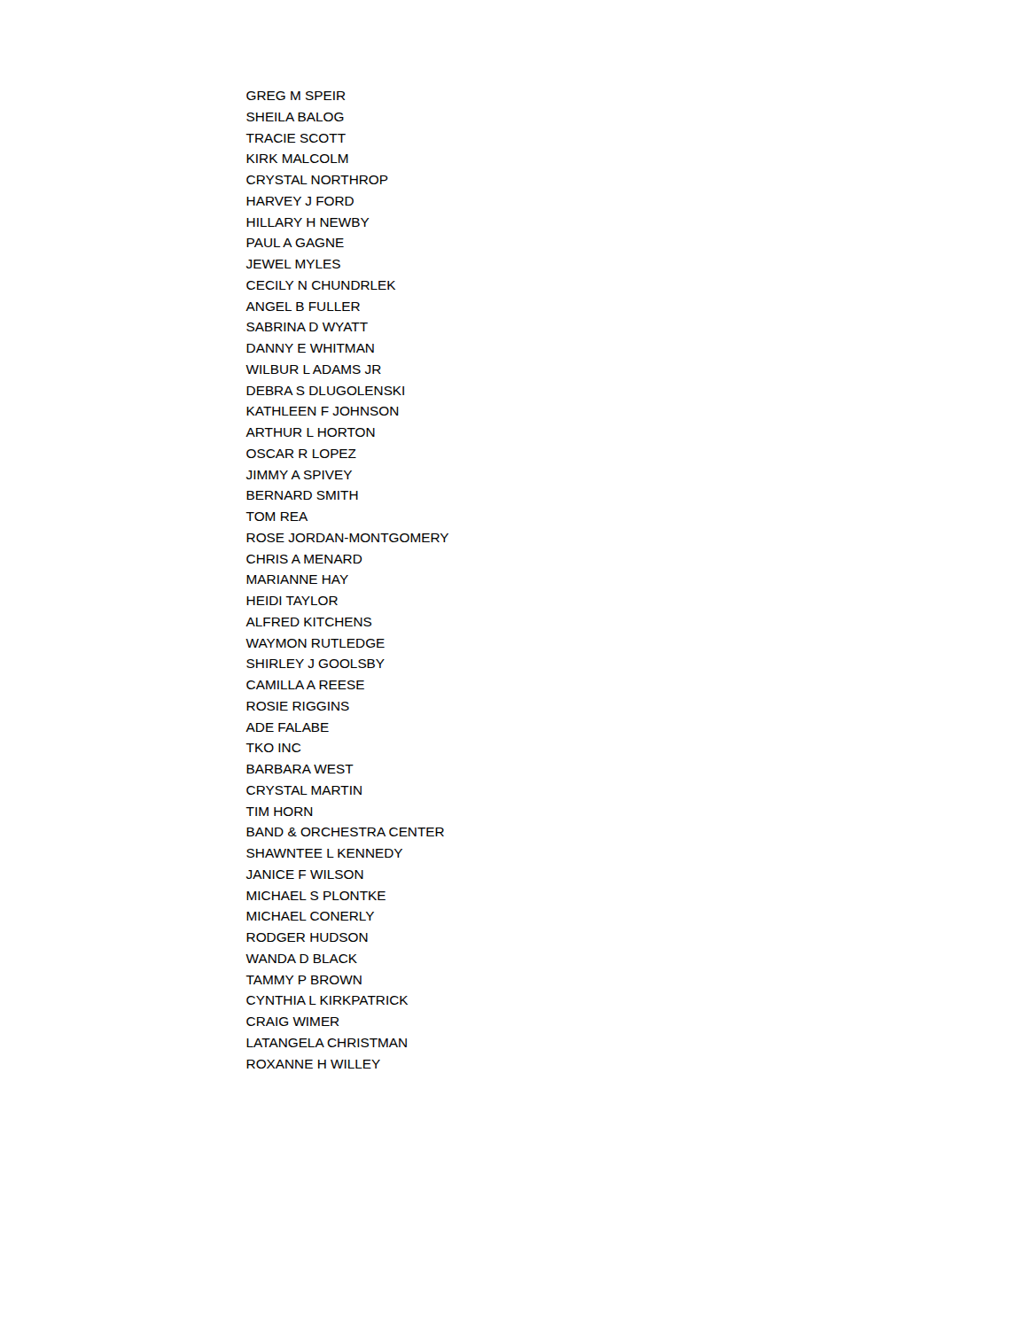GREG M SPEIR
SHEILA BALOG
TRACIE SCOTT
KIRK MALCOLM
CRYSTAL NORTHROP
HARVEY J FORD
HILLARY H NEWBY
PAUL A GAGNE
JEWEL MYLES
CECILY N CHUNDRLEK
ANGEL B FULLER
SABRINA D WYATT
DANNY E WHITMAN
WILBUR L ADAMS JR
DEBRA S DLUGOLENSKI
KATHLEEN F JOHNSON
ARTHUR L HORTON
OSCAR R LOPEZ
JIMMY A SPIVEY
BERNARD SMITH
TOM REA
ROSE JORDAN-MONTGOMERY
CHRIS A MENARD
MARIANNE HAY
HEIDI TAYLOR
ALFRED KITCHENS
WAYMON RUTLEDGE
SHIRLEY J GOOLSBY
CAMILLA A REESE
ROSIE RIGGINS
ADE FALABE
TKO INC
BARBARA WEST
CRYSTAL MARTIN
TIM HORN
BAND & ORCHESTRA CENTER
SHAWNTEE L KENNEDY
JANICE F WILSON
MICHAEL S PLONTKE
MICHAEL CONERLY
RODGER HUDSON
WANDA D BLACK
TAMMY P BROWN
CYNTHIA L KIRKPATRICK
CRAIG WIMER
LATANGELA CHRISTMAN
ROXANNE H WILLEY